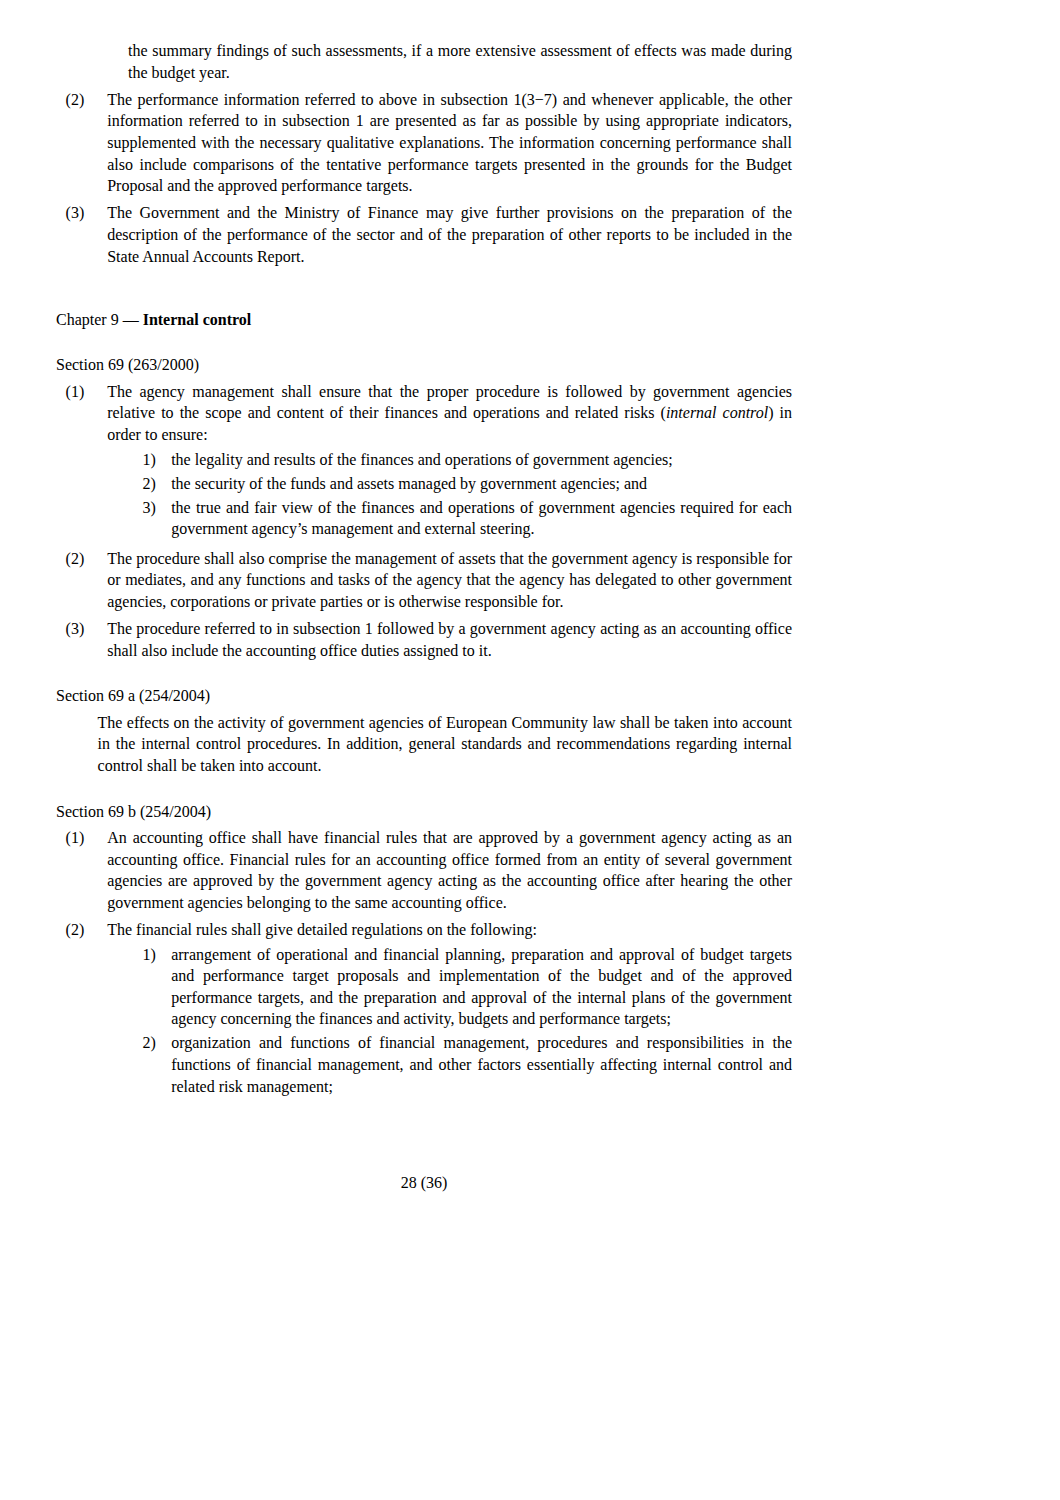the summary findings of such assessments, if a more extensive assessment of effects was made during the budget year.
(2)
The performance information referred to above in subsection 1(3−7) and whenever applicable, the other information referred to in subsection 1 are presented as far as possible by using appropriate indicators, supplemented with the necessary qualitative explanations. The information concerning performance shall also include comparisons of the tentative performance targets presented in the grounds for the Budget Proposal and the approved performance targets.
(3)
The Government and the Ministry of Finance may give further provisions on the preparation of the description of the performance of the sector and of the preparation of other reports to be included in the State Annual Accounts Report.
Chapter 9 — Internal control
Section 69 (263/2000)
(1)
The agency management shall ensure that the proper procedure is followed by government agencies relative to the scope and content of their finances and operations and related risks (internal control) in order to ensure:
1)
the legality and results of the finances and operations of government agencies;
2)
the security of the funds and assets managed by government agencies; and
3)
the true and fair view of the finances and operations of government agencies required for each government agency’s management and external steering.
(2)
The procedure shall also comprise the management of assets that the government agency is responsible for or mediates, and any functions and tasks of the agency that the agency has delegated to other government agencies, corporations or private parties or is otherwise responsible for.
(3)
The procedure referred to in subsection 1 followed by a government agency acting as an accounting office shall also include the accounting office duties assigned to it.
Section 69 a (254/2004)
The effects on the activity of government agencies of European Community law shall be taken into account in the internal control procedures. In addition, general standards and recommendations regarding internal control shall be taken into account.
Section 69 b (254/2004)
(1)
An accounting office shall have financial rules that are approved by a government agency acting as an accounting office. Financial rules for an accounting office formed from an entity of several government agencies are approved by the government agency acting as the accounting office after hearing the other government agencies belonging to the same accounting office.
(2)
The financial rules shall give detailed regulations on the following:
1)
arrangement of operational and financial planning, preparation and approval of budget targets and performance target proposals and implementation of the budget and of the approved performance targets, and the preparation and approval of the internal plans of the government agency concerning the finances and activity, budgets and performance targets;
2)
organization and functions of financial management, procedures and responsibilities in the functions of financial management, and other factors essentially affecting internal control and related risk management;
28 (36)